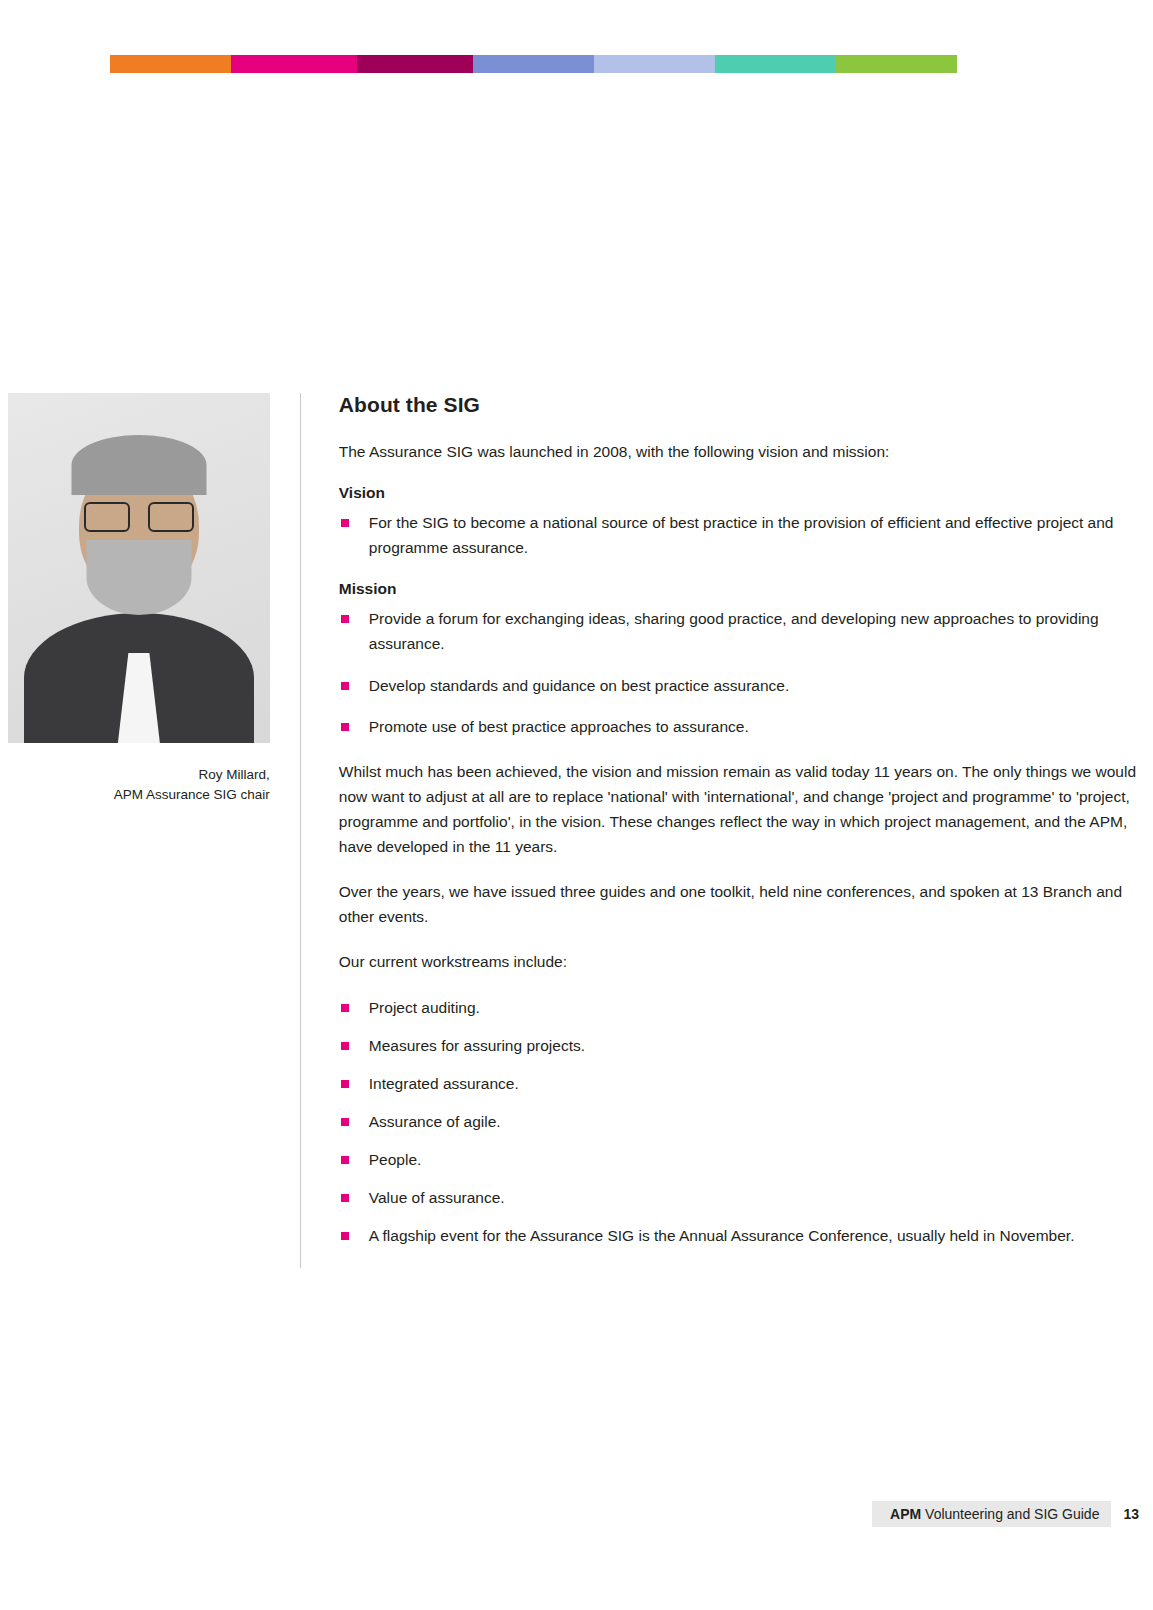Roy Millard,
APM Assurance SIG chair
About the SIG
The Assurance SIG was launched in 2008, with the following vision and mission:
Vision
For the SIG to become a national source of best practice in the provision of efficient and effective project and programme assurance.
Mission
Provide a forum for exchanging ideas, sharing good practice, and developing new approaches to providing assurance.
Develop standards and guidance on best practice assurance.
Promote use of best practice approaches to assurance.
Whilst much has been achieved, the vision and mission remain as valid today 11 years on. The only things we would now want to adjust at all are to replace 'national' with 'international', and change 'project and programme' to 'project, programme and portfolio', in the vision. These changes reflect the way in which project management, and the APM, have developed in the 11 years.
Over the years, we have issued three guides and one toolkit, held nine conferences, and spoken at 13 Branch and other events.
Our current workstreams include:
Project auditing.
Measures for assuring projects.
Integrated assurance.
Assurance of agile.
People.
Value of assurance.
A flagship event for the Assurance SIG is the Annual Assurance Conference, usually held in November.
APM Volunteering and SIG Guide
13